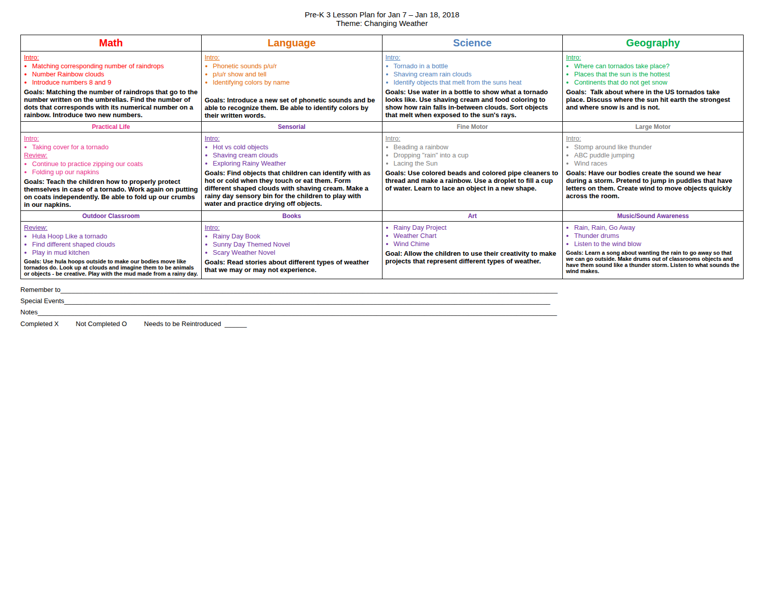Pre-K 3 Lesson Plan for Jan 7 – Jan 18, 2018
Theme: Changing Weather
| Math | Language | Science | Geography |
| Intro: Matching corresponding number of raindrops Number Rainbow clouds Introduce numbers 8 and 9 Goals: Matching the number of raindrops that go to the number written on the umbrellas. Find the number of dots that corresponds with its numerical number on a rainbow. Introduce two new numbers. | Intro: Phonetic sounds p/u/r p/u/r show and tell Identifying colors by name Goals: Introduce a new set of phonetic sounds and be able to recognize them. Be able to identify colors by their written words. | Intro: Tornado in a bottle Shaving cream rain clouds Identify objects that melt from the suns heat Goals: Use water in a bottle to show what a tornado looks like. Use shaving cream and food coloring to show how rain falls in-between clouds. Sort objects that melt when exposed to the sun's rays. | Intro: Where can tornados take place? Places that the sun is the hottest Continents that do not get snow Goals: Talk about where in the US tornados take place. Discuss where the sun hit earth the strongest and where snow is and is not. |
| Practical Life | Sensorial | Fine Motor | Large Motor |
| Intro: Taking cover for a tornado Review: Continue to practice zipping our coats Folding up our napkins Goals: Teach the children how to properly protect themselves in case of a tornado. Work again on putting on coats independently. Be able to fold up our crumbs in our napkins. | Intro: Hot vs cold objects Shaving cream clouds Exploring Rainy Weather Goals: Find objects that children can identify with as hot or cold when they touch or eat them. Form different shaped clouds with shaving cream. Make a rainy day sensory bin for the children to play with water and practice drying off objects. | Intro: Beading a rainbow Dropping "rain" into a cup Lacing the Sun Goals: Use colored beads and colored pipe cleaners to thread and make a rainbow. Use a droplet to fill a cup of water. Learn to lace an object in a new shape. | Intro: Stomp around like thunder ABC puddle jumping Wind races Goals: Have our bodies create the sound we hear during a storm. Pretend to jump in puddles that have letters on them. Create wind to move objects quickly across the room. |
| Outdoor Classroom | Books | Art | Music/Sound Awareness |
| Review: Hula Hoop Like a tornado Find different shaped clouds Play in mud kitchen Goals: Use hula hoops outside to make our bodies move like tornados do. Look up at clouds and imagine them to be animals or objects - be creative. Play with the mud made from a rainy day. | Intro: Rainy Day Book Sunny Day Themed Novel Scary Weather Novel Goals: Read stories about different types of weather that we may or may not experience. | Rainy Day Project Weather Chart Wind Chime Goal: Allow the children to use their creativity to make projects that represent different types of weather. | Rain, Rain, Go Away Thunder drums Listen to the wind blow Goals: Learn a song about wanting the rain to go away so that we can go outside. Make drums out of classrooms objects and have them sound like a thunder storm. Listen to what sounds the wind makes. |
Remember to_______________________________________________________________________________________________________________________________________
Special Events____________________________________________________________________________________________________________________________________
Notes_____________________________________________________________________________________________________________________________________________
Completed X Not Completed O Needs to be Reintroduced ______